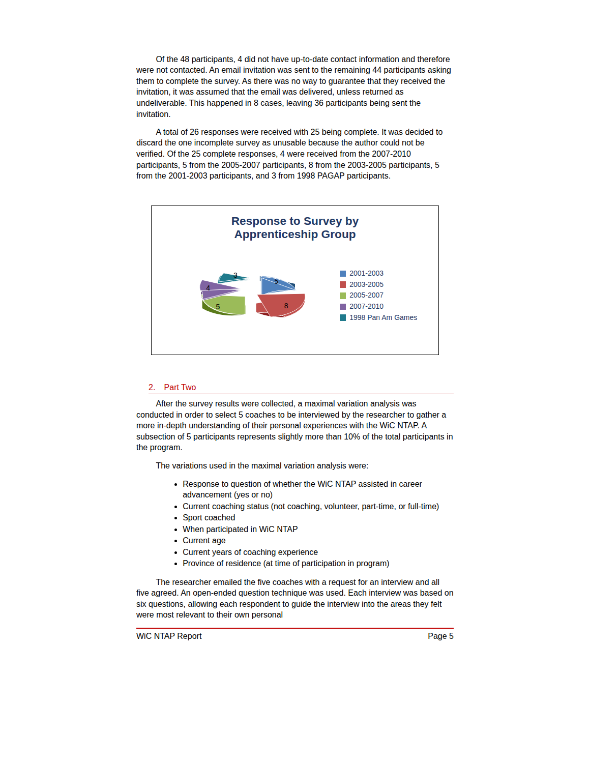Of the 48 participants, 4 did not have up-to-date contact information and therefore were not contacted. An email invitation was sent to the remaining 44 participants asking them to complete the survey. As there was no way to guarantee that they received the invitation, it was assumed that the email was delivered, unless returned as undeliverable. This happened in 8 cases, leaving 36 participants being sent the invitation.
A total of 26 responses were received with 25 being complete. It was decided to discard the one incomplete survey as unusable because the author could not be verified. Of the 25 complete responses, 4 were received from the 2007-2010 participants, 5 from the 2005-2007 participants, 8 from the 2003-2005 participants, 5 from the 2001-2003 participants, and 3 from 1998 PAGAP participants.
Response to Survey by
Apprenticeship Group
5 8 5 4 3
2001-2003
2003-2005
2005-2007
2007-2010
1998 Pan Am Games
2. Part Two
After the survey results were collected, a maximal variation analysis was conducted in order to select 5 coaches to be interviewed by the researcher to gather a more in-depth understanding of their personal experiences with the WiC NTAP. A subsection of 5 participants represents slightly more than 10% of the total participants in the program.
The variations used in the maximal variation analysis were:
Response to question of whether the WiC NTAP assisted in career advancement (yes or no)
Current coaching status (not coaching, volunteer, part-time, or full-time)
Sport coached
When participated in WiC NTAP
Current age
Current years of coaching experience
Province of residence (at time of participation in program)
The researcher emailed the five coaches with a request for an interview and all five agreed. An open-ended question technique was used. Each interview was based on six questions, allowing each respondent to guide the interview into the areas they felt were most relevant to their own personal
WiC NTAP Report
Page 5